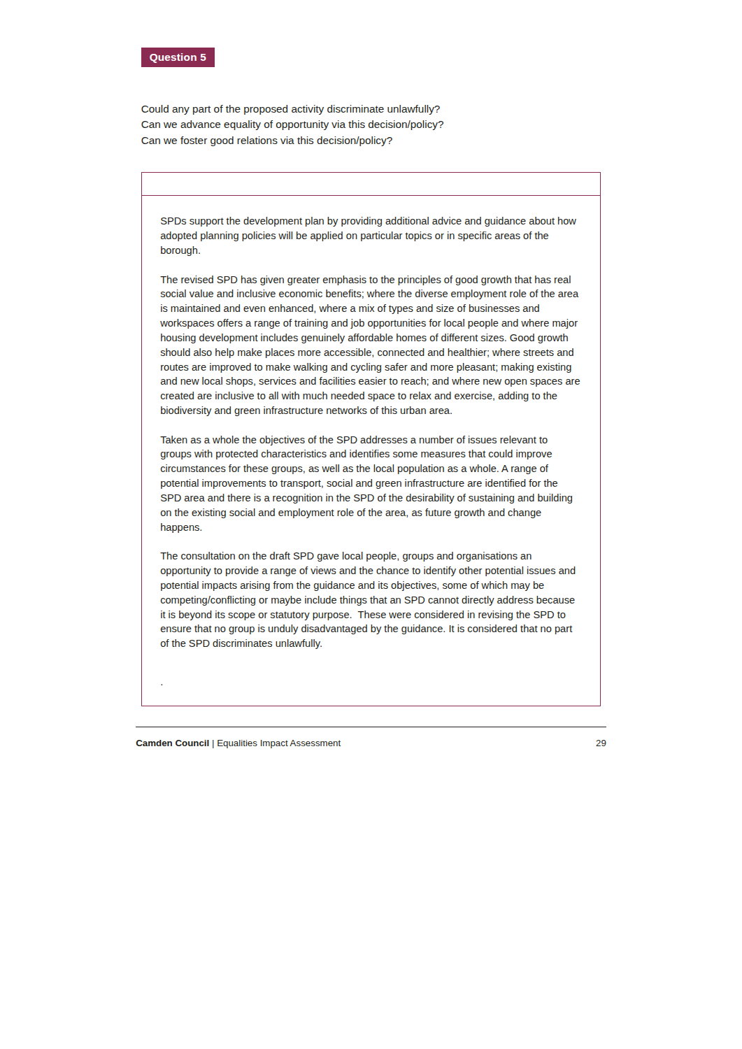Question 5
Could any part of the proposed activity discriminate unlawfully?
Can we advance equality of opportunity via this decision/policy?
Can we foster good relations via this decision/policy?
SPDs support the development plan by providing additional advice and guidance about how adopted planning policies will be applied on particular topics or in specific areas of the borough.
The revised SPD has given greater emphasis to the principles of good growth that has real social value and inclusive economic benefits; where the diverse employment role of the area is maintained and even enhanced, where a mix of types and size of businesses and workspaces offers a range of training and job opportunities for local people and where major housing development includes genuinely affordable homes of different sizes. Good growth should also help make places more accessible, connected and healthier; where streets and routes are improved to make walking and cycling safer and more pleasant; making existing and new local shops, services and facilities easier to reach; and where new open spaces are created are inclusive to all with much needed space to relax and exercise, adding to the biodiversity and green infrastructure networks of this urban area.
Taken as a whole the objectives of the SPD addresses a number of issues relevant to groups with protected characteristics and identifies some measures that could improve circumstances for these groups, as well as the local population as a whole. A range of potential improvements to transport, social and green infrastructure are identified for the SPD area and there is a recognition in the SPD of the desirability of sustaining and building on the existing social and employment role of the area, as future growth and change happens.
The consultation on the draft SPD gave local people, groups and organisations an opportunity to provide a range of views and the chance to identify other potential issues and potential impacts arising from the guidance and its objectives, some of which may be competing/conflicting or maybe include things that an SPD cannot directly address because it is beyond its scope or statutory purpose. These were considered in revising the SPD to ensure that no group is unduly disadvantaged by the guidance. It is considered that no part of the SPD discriminates unlawfully.
.
Camden Council | Equalities Impact Assessment
29